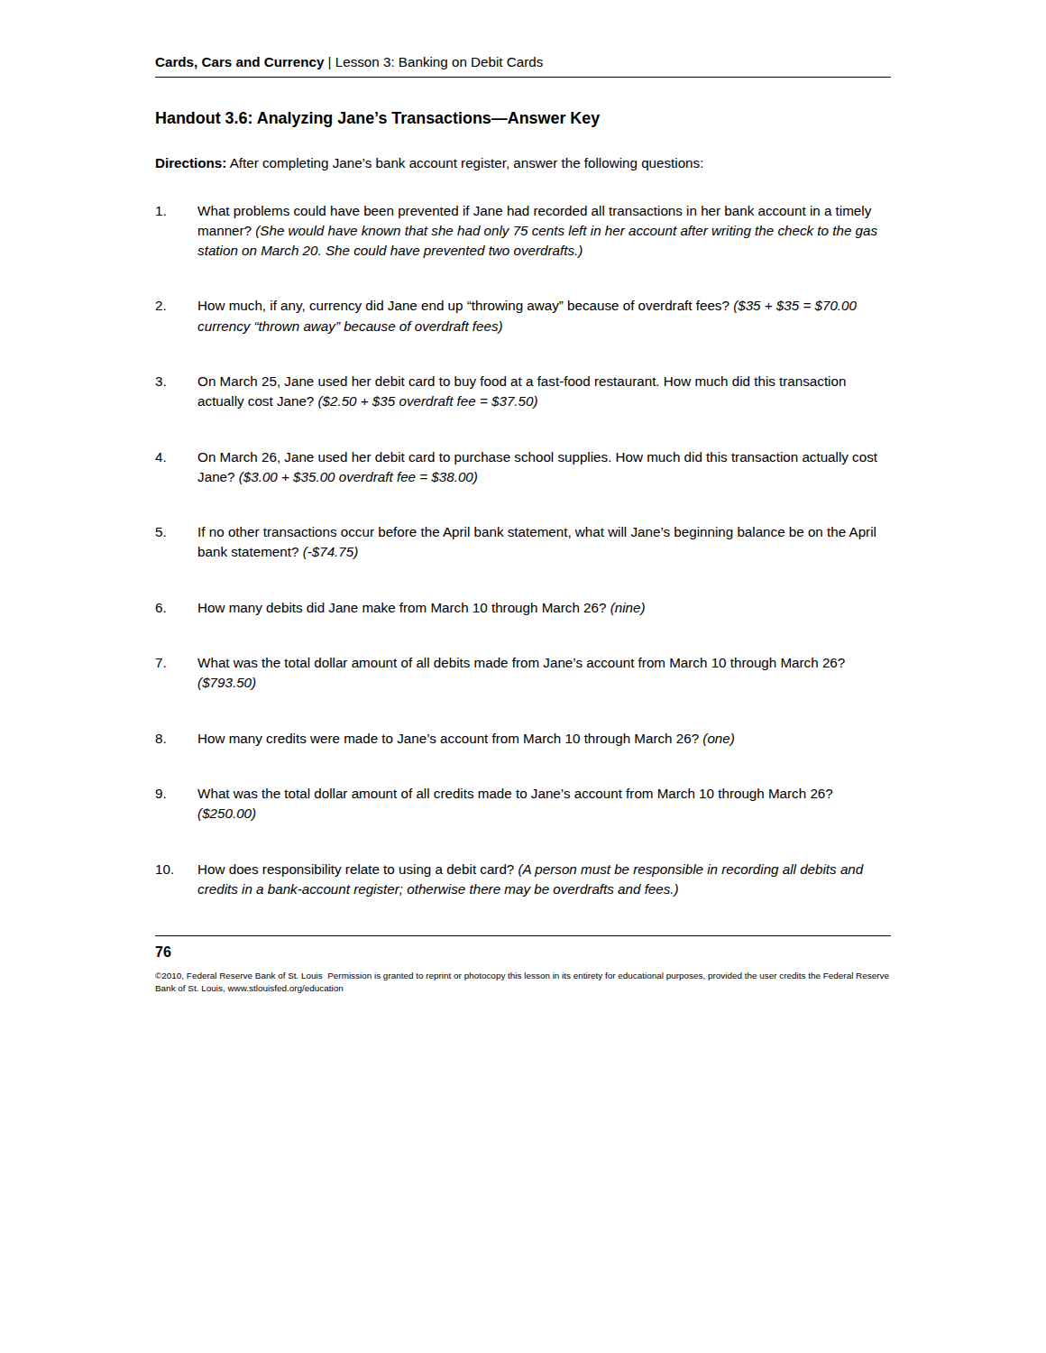Cards, Cars and Currency | Lesson 3: Banking on Debit Cards
Handout 3.6: Analyzing Jane’s Transactions—Answer Key
Directions: After completing Jane’s bank account register, answer the following questions:
What problems could have been prevented if Jane had recorded all transactions in her bank account in a timely manner? (She would have known that she had only 75 cents left in her account after writing the check to the gas station on March 20. She could have prevented two overdrafts.)
How much, if any, currency did Jane end up “throwing away” because of overdraft fees? ($35 + $35 = $70.00 currency “thrown away” because of overdraft fees)
On March 25, Jane used her debit card to buy food at a fast-food restaurant. How much did this transaction actually cost Jane? ($2.50 + $35 overdraft fee = $37.50)
On March 26, Jane used her debit card to purchase school supplies. How much did this transaction actually cost Jane? ($3.00 + $35.00 overdraft fee = $38.00)
If no other transactions occur before the April bank statement, what will Jane’s beginning balance be on the April bank statement? (-$74.75)
How many debits did Jane make from March 10 through March 26? (nine)
What was the total dollar amount of all debits made from Jane’s account from March 10 through March 26? ($793.50)
How many credits were made to Jane’s account from March 10 through March 26? (one)
What was the total dollar amount of all credits made to Jane’s account from March 10 through March 26? ($250.00)
How does responsibility relate to using a debit card? (A person must be responsible in recording all debits and credits in a bank-account register; otherwise there may be overdrafts and fees.)
76
©2010, Federal Reserve Bank of St. Louis Permission is granted to reprint or photocopy this lesson in its entirety for educational purposes, provided the user credits the Federal Reserve Bank of St. Louis, www.stlouisfed.org/education